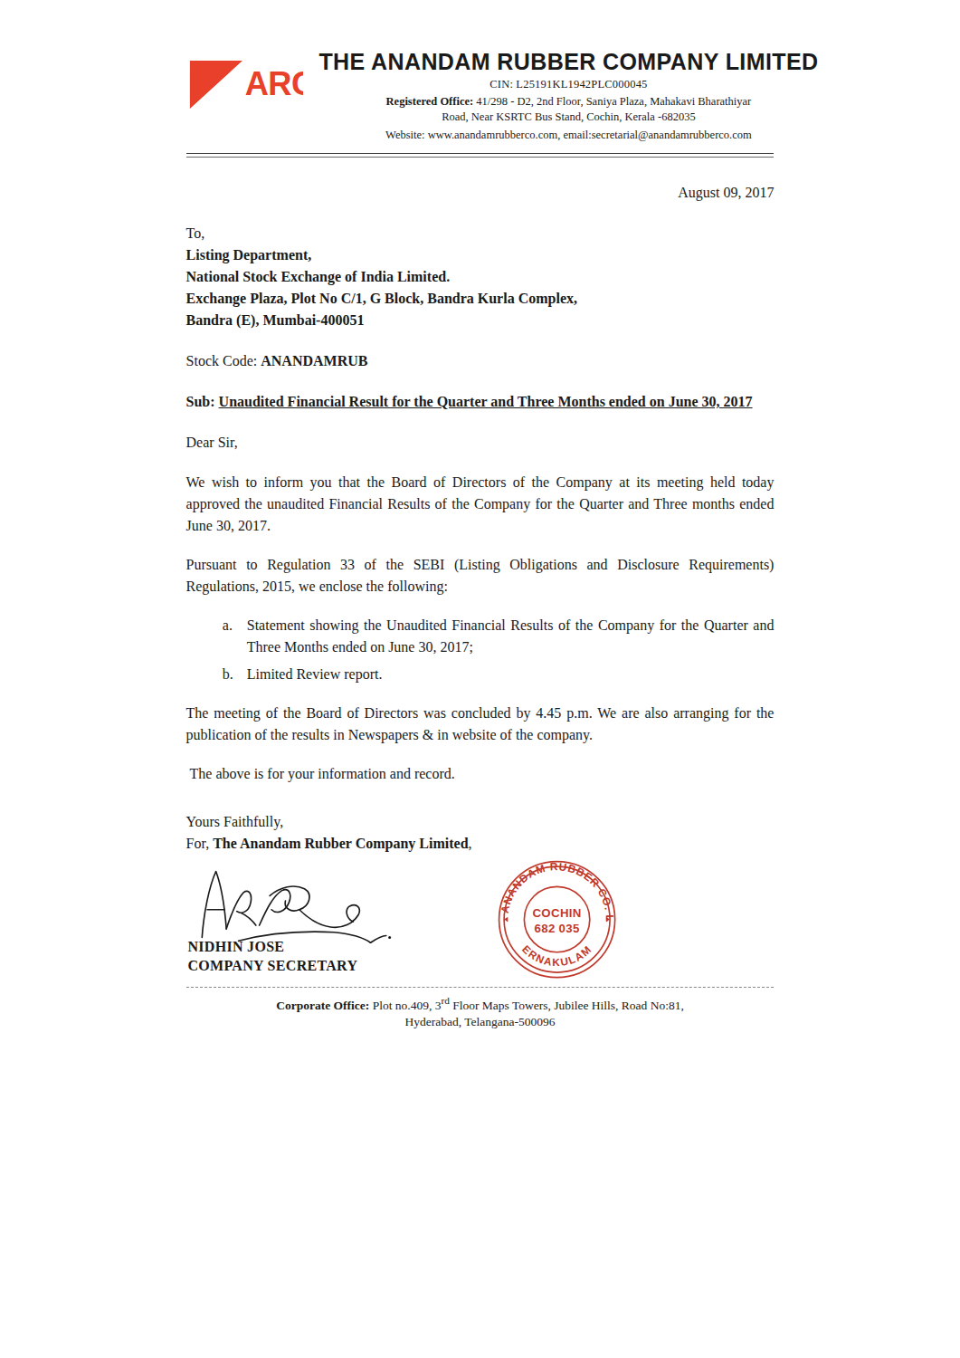ARC
THE ANANDAM RUBBER COMPANY LIMITED
CIN: L25191KL1942PLC000045
Registered Office: 41/298 - D2, 2nd Floor, Saniya Plaza, Mahakavi Bharathiyar
Road, Near KSRTC Bus Stand, Cochin, Kerala -682035
Website: www.anandamrubberco.com, email:secretarial@anandamrubberco.com
August 09, 2017
To,
Listing Department,
National Stock Exchange of India Limited.
Exchange Plaza, Plot No C/1, G Block, Bandra Kurla Complex,
Bandra (E), Mumbai-400051
Stock Code: ANANDAMRUB
Sub: Unaudited Financial Result for the Quarter and Three Months ended on June 30, 2017
Dear Sir,
We wish to inform you that the Board of Directors of the Company at its meeting held today approved the unaudited Financial Results of the Company for the Quarter and Three months ended June 30, 2017.
Pursuant to Regulation 33 of the SEBI (Listing Obligations and Disclosure Requirements) Regulations, 2015, we enclose the following:
a. Statement showing the Unaudited Financial Results of the Company for the Quarter and Three Months ended on June 30, 2017;
b. Limited Review report.
The meeting of the Board of Directors was concluded by 4.45 p.m. We are also arranging for the publication of the results in Newspapers & in website of the company.
The above is for your information and record.
Yours Faithfully,
For, The Anandam Rubber Company Limited,
NIDHIN JOSE
COMPANY SECRETARY
THE ANANDAM RUBBER CO. LTD. ERNAKULAM COCHIN 682 035
Corporate Office: Plot no.409, 3rd Floor Maps Towers, Jubilee Hills, Road No:81,
Hyderabad, Telangana-500096